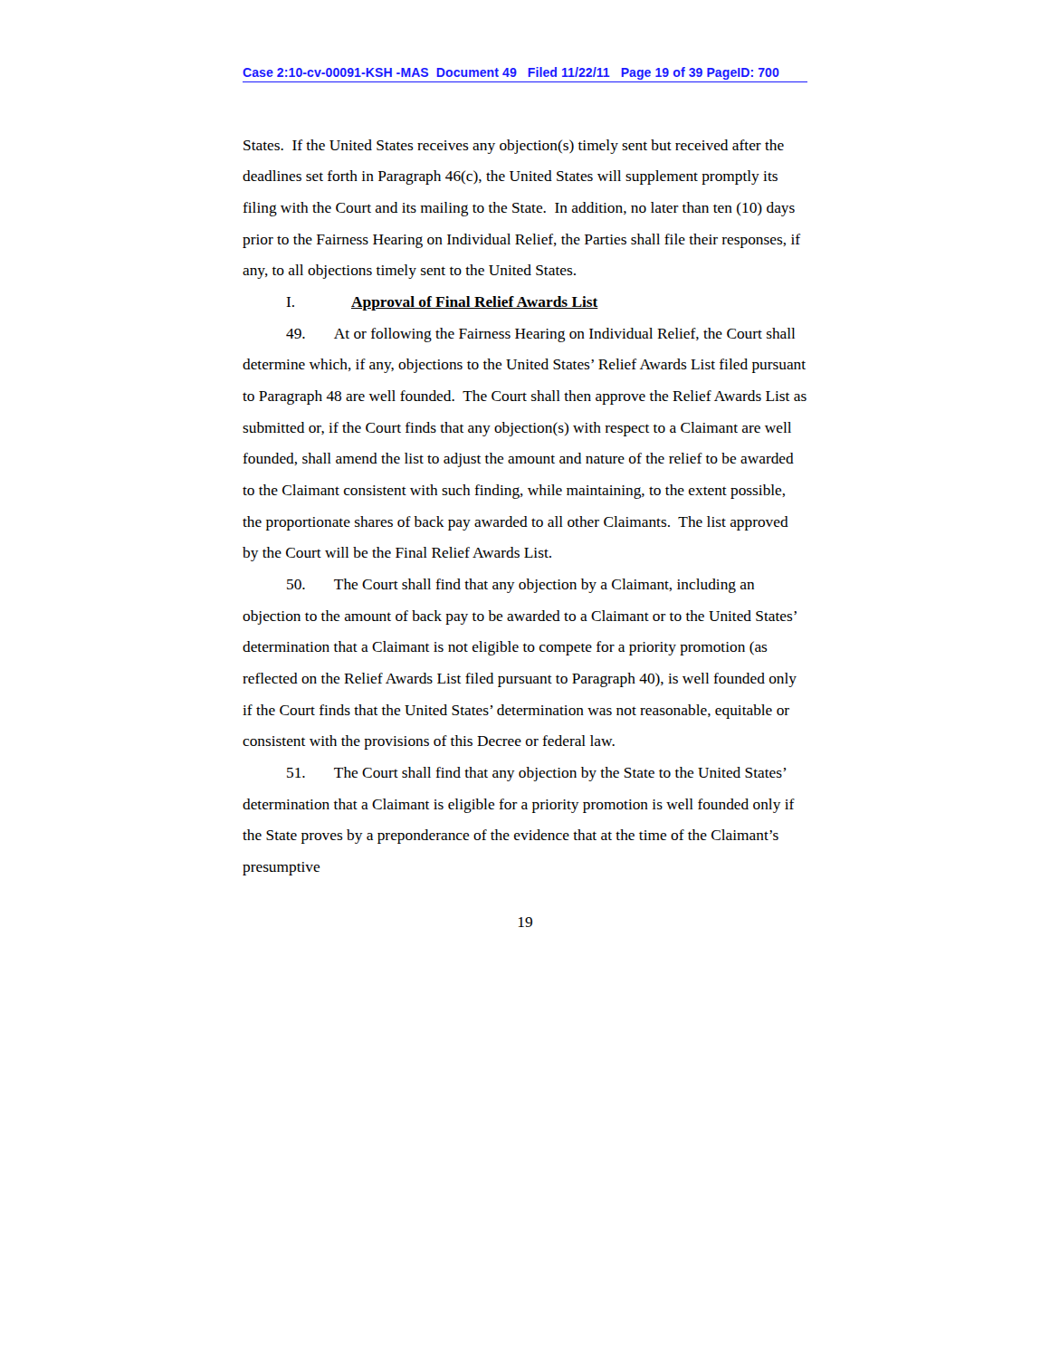Case 2:10-cv-00091-KSH -MAS Document 49 Filed 11/22/11 Page 19 of 39 PageID: 700
States. If the United States receives any objection(s) timely sent but received after the deadlines set forth in Paragraph 46(c), the United States will supplement promptly its filing with the Court and its mailing to the State. In addition, no later than ten (10) days prior to the Fairness Hearing on Individual Relief, the Parties shall file their responses, if any, to all objections timely sent to the United States.
I. Approval of Final Relief Awards List
49. At or following the Fairness Hearing on Individual Relief, the Court shall determine which, if any, objections to the United States’ Relief Awards List filed pursuant to Paragraph 48 are well founded. The Court shall then approve the Relief Awards List as submitted or, if the Court finds that any objection(s) with respect to a Claimant are well founded, shall amend the list to adjust the amount and nature of the relief to be awarded to the Claimant consistent with such finding, while maintaining, to the extent possible, the proportionate shares of back pay awarded to all other Claimants. The list approved by the Court will be the Final Relief Awards List.
50. The Court shall find that any objection by a Claimant, including an objection to the amount of back pay to be awarded to a Claimant or to the United States’ determination that a Claimant is not eligible to compete for a priority promotion (as reflected on the Relief Awards List filed pursuant to Paragraph 40), is well founded only if the Court finds that the United States’ determination was not reasonable, equitable or consistent with the provisions of this Decree or federal law.
51. The Court shall find that any objection by the State to the United States’ determination that a Claimant is eligible for a priority promotion is well founded only if the State proves by a preponderance of the evidence that at the time of the Claimant’s presumptive
19